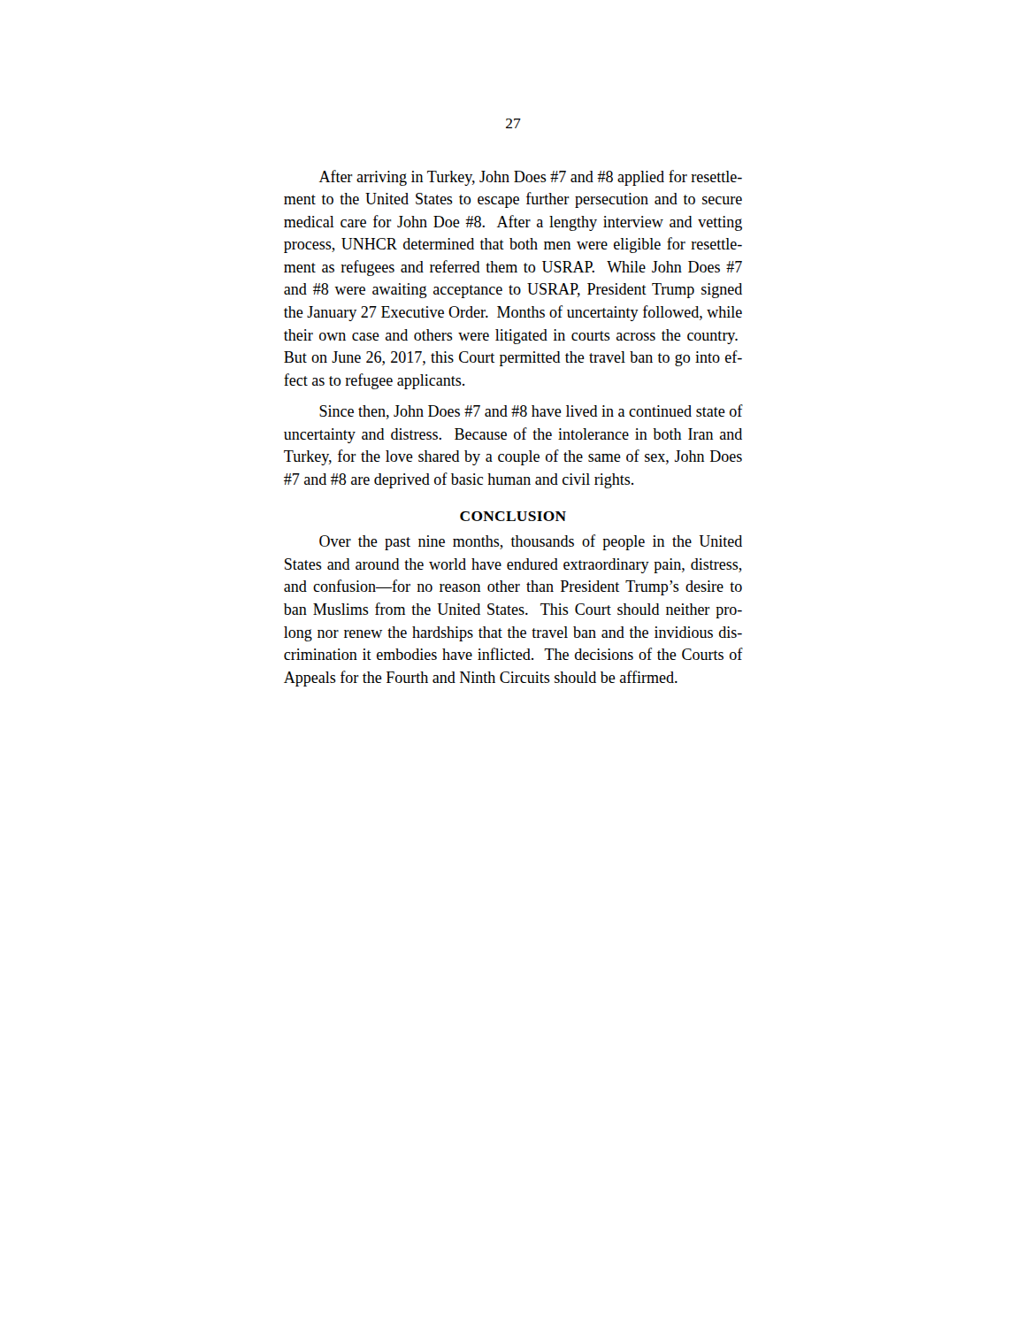27
After arriving in Turkey, John Does #7 and #8 applied for resettlement to the United States to escape further persecution and to secure medical care for John Doe #8. After a lengthy interview and vetting process, UNHCR determined that both men were eligible for resettlement as refugees and referred them to USRAP. While John Does #7 and #8 were awaiting acceptance to USRAP, President Trump signed the January 27 Executive Order. Months of uncertainty followed, while their own case and others were litigated in courts across the country. But on June 26, 2017, this Court permitted the travel ban to go into effect as to refugee applicants.
Since then, John Does #7 and #8 have lived in a continued state of uncertainty and distress. Because of the intolerance in both Iran and Turkey, for the love shared by a couple of the same of sex, John Does #7 and #8 are deprived of basic human and civil rights.
Conclusion
Over the past nine months, thousands of people in the United States and around the world have endured extraordinary pain, distress, and confusion—for no reason other than President Trump’s desire to ban Muslims from the United States. This Court should neither prolong nor renew the hardships that the travel ban and the invidious discrimination it embodies have inflicted. The decisions of the Courts of Appeals for the Fourth and Ninth Circuits should be affirmed.